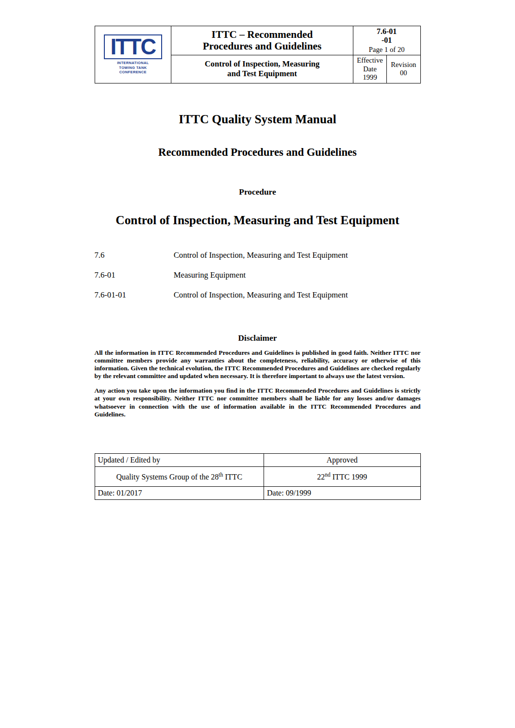| ITTC INTERNATIONAL TOWING TANK CONFERENCE | ITTC – Recommended Procedures and Guidelines | 7.6-01 -01 Page 1 of 20 |
| Control of Inspection, Measuring and Test Equipment | Effective Date 1999 | Revision 00 |
ITTC Quality System Manual
Recommended Procedures and Guidelines
Procedure
Control of Inspection, Measuring and Test Equipment
| 7.6 | Control of Inspection, Measuring and Test Equipment |
| 7.6-01 | Measuring Equipment |
| 7.6-01-01 | Control of Inspection, Measuring and Test Equipment |
Disclaimer
All the information in ITTC Recommended Procedures and Guidelines is published in good faith. Neither ITTC nor committee members provide any warranties about the completeness, reliability, accuracy or otherwise of this information. Given the technical evolution, the ITTC Recommended Procedures and Guidelines are checked regularly by the relevant committee and updated when necessary. It is therefore important to always use the latest version.
Any action you take upon the information you find in the ITTC Recommended Procedures and Guidelines is strictly at your own responsibility. Neither ITTC nor committee members shall be liable for any losses and/or damages whatsoever in connection with the use of information available in the ITTC Recommended Procedures and Guidelines.
| Updated / Edited by | Approved |
| Quality Systems Group of the 28 th ITTC | 22 nd ITTC 1999 |
| Date: 01/2017 | Date: 09/1999 |